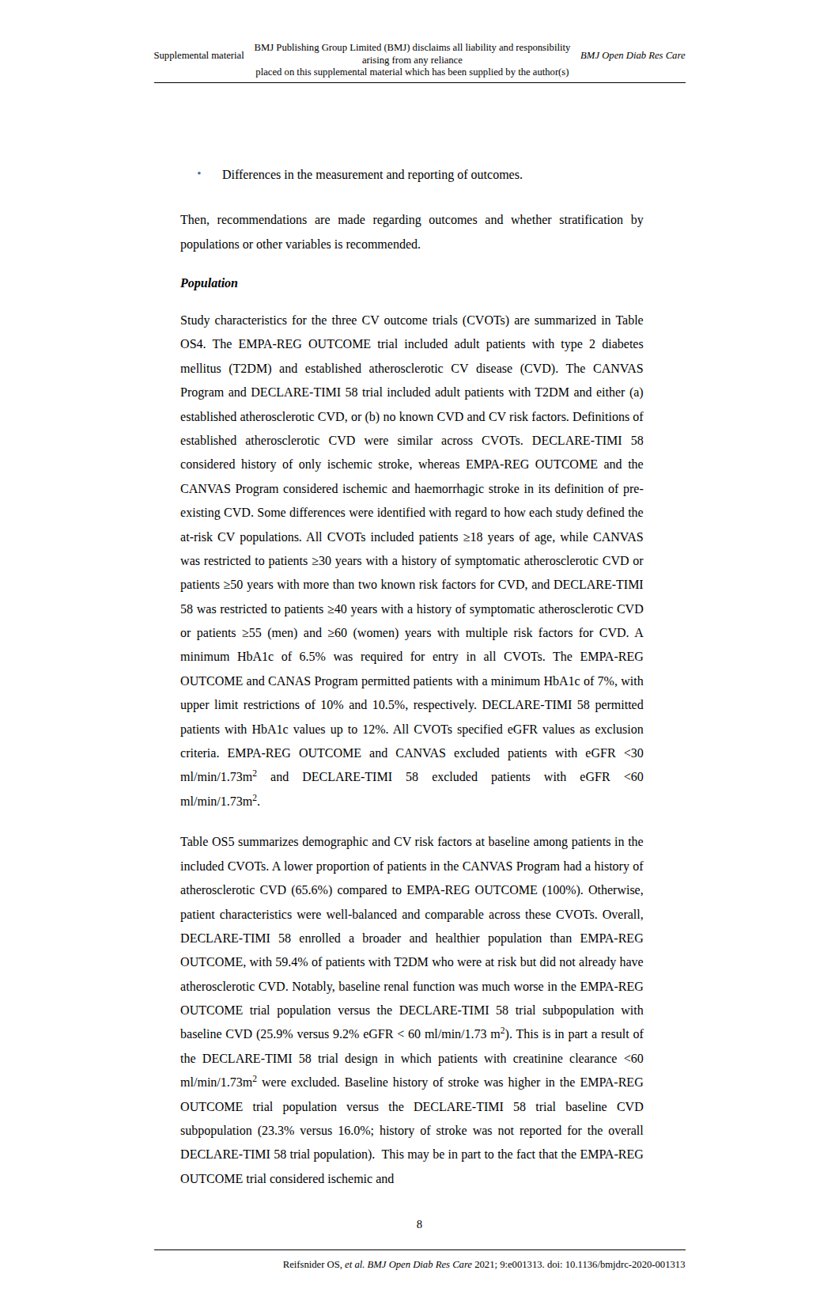Supplemental material
BMJ Publishing Group Limited (BMJ) disclaims all liability and responsibility arising from any reliance
placed on this supplemental material which has been supplied by the author(s)
BMJ Open Diab Res Care
Differences in the measurement and reporting of outcomes.
Then, recommendations are made regarding outcomes and whether stratification by populations or other variables is recommended.
Population
Study characteristics for the three CV outcome trials (CVOTs) are summarized in Table OS4. The EMPA-REG OUTCOME trial included adult patients with type 2 diabetes mellitus (T2DM) and established atherosclerotic CV disease (CVD). The CANVAS Program and DECLARE-TIMI 58 trial included adult patients with T2DM and either (a) established atherosclerotic CVD, or (b) no known CVD and CV risk factors. Definitions of established atherosclerotic CVD were similar across CVOTs. DECLARE-TIMI 58 considered history of only ischemic stroke, whereas EMPA-REG OUTCOME and the CANVAS Program considered ischemic and haemorrhagic stroke in its definition of pre-existing CVD. Some differences were identified with regard to how each study defined the at-risk CV populations. All CVOTs included patients ≥18 years of age, while CANVAS was restricted to patients ≥30 years with a history of symptomatic atherosclerotic CVD or patients ≥50 years with more than two known risk factors for CVD, and DECLARE-TIMI 58 was restricted to patients ≥40 years with a history of symptomatic atherosclerotic CVD or patients ≥55 (men) and ≥60 (women) years with multiple risk factors for CVD. A minimum HbA1c of 6.5% was required for entry in all CVOTs. The EMPA-REG OUTCOME and CANAS Program permitted patients with a minimum HbA1c of 7%, with upper limit restrictions of 10% and 10.5%, respectively. DECLARE-TIMI 58 permitted patients with HbA1c values up to 12%. All CVOTs specified eGFR values as exclusion criteria. EMPA-REG OUTCOME and CANVAS excluded patients with eGFR <30 ml/min/1.73m2 and DECLARE-TIMI 58 excluded patients with eGFR <60 ml/min/1.73m2.
Table OS5 summarizes demographic and CV risk factors at baseline among patients in the included CVOTs. A lower proportion of patients in the CANVAS Program had a history of atherosclerotic CVD (65.6%) compared to EMPA-REG OUTCOME (100%). Otherwise, patient characteristics were well-balanced and comparable across these CVOTs. Overall, DECLARE-TIMI 58 enrolled a broader and healthier population than EMPA-REG OUTCOME, with 59.4% of patients with T2DM who were at risk but did not already have atherosclerotic CVD. Notably, baseline renal function was much worse in the EMPA-REG OUTCOME trial population versus the DECLARE-TIMI 58 trial subpopulation with baseline CVD (25.9% versus 9.2% eGFR < 60 ml/min/1.73 m2). This is in part a result of the DECLARE-TIMI 58 trial design in which patients with creatinine clearance <60 ml/min/1.73m2 were excluded. Baseline history of stroke was higher in the EMPA-REG OUTCOME trial population versus the DECLARE-TIMI 58 trial baseline CVD subpopulation (23.3% versus 16.0%; history of stroke was not reported for the overall DECLARE-TIMI 58 trial population). This may be in part to the fact that the EMPA-REG OUTCOME trial considered ischemic and
8
Reifsnider OS, et al. BMJ Open Diab Res Care 2021; 9:e001313. doi: 10.1136/bmjdrc-2020-001313